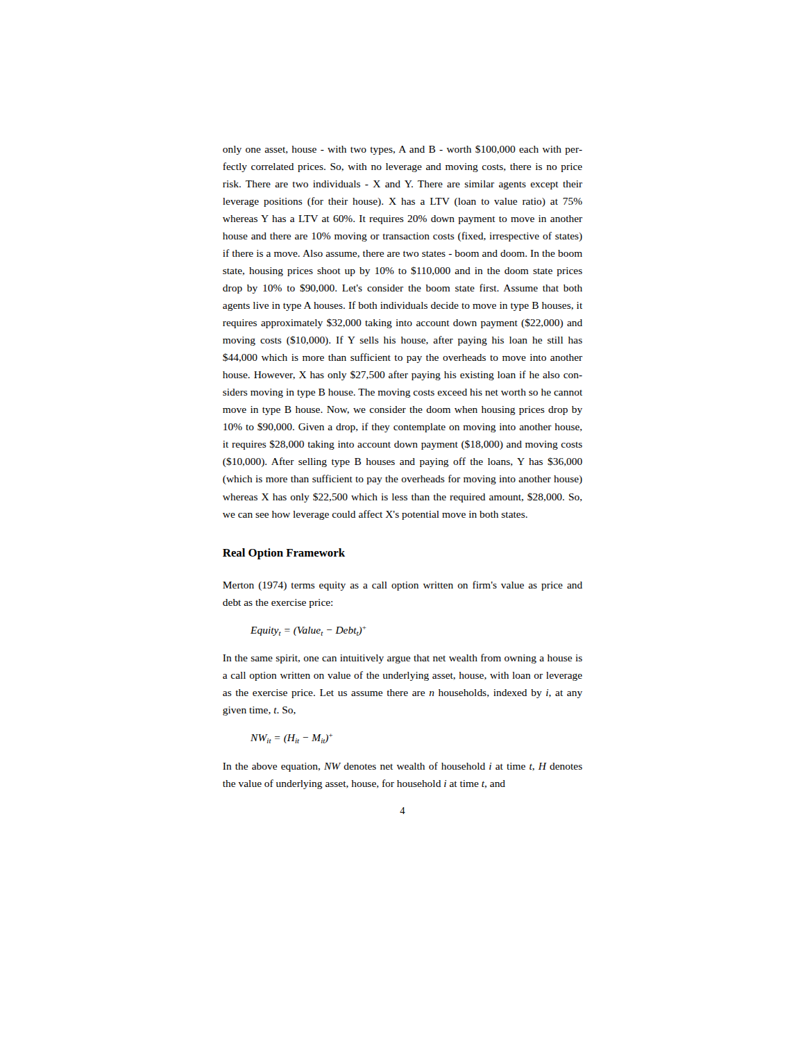only one asset, house - with two types, A and B - worth $100,000 each with perfectly correlated prices. So, with no leverage and moving costs, there is no price risk. There are two individuals - X and Y. There are similar agents except their leverage positions (for their house). X has a LTV (loan to value ratio) at 75% whereas Y has a LTV at 60%. It requires 20% down payment to move in another house and there are 10% moving or transaction costs (fixed, irrespective of states) if there is a move. Also assume, there are two states - boom and doom. In the boom state, housing prices shoot up by 10% to $110,000 and in the doom state prices drop by 10% to $90,000. Let's consider the boom state first. Assume that both agents live in type A houses. If both individuals decide to move in type B houses, it requires approximately $32,000 taking into account down payment ($22,000) and moving costs ($10,000). If Y sells his house, after paying his loan he still has $44,000 which is more than sufficient to pay the overheads to move into another house. However, X has only $27,500 after paying his existing loan if he also considers moving in type B house. The moving costs exceed his net worth so he cannot move in type B house. Now, we consider the doom when housing prices drop by 10% to $90,000. Given a drop, if they contemplate on moving into another house, it requires $28,000 taking into account down payment ($18,000) and moving costs ($10,000). After selling type B houses and paying off the loans, Y has $36,000 (which is more than sufficient to pay the overheads for moving into another house) whereas X has only $22,500 which is less than the required amount, $28,000. So, we can see how leverage could affect X's potential move in both states.
Real Option Framework
Merton (1974) terms equity as a call option written on firm's value as price and debt as the exercise price:
Equityt = (Valuet − Debtt)+
In the same spirit, one can intuitively argue that net wealth from owning a house is a call option written on value of the underlying asset, house, with loan or leverage as the exercise price. Let us assume there are n households, indexed by i, at any given time, t. So,
NWit = (Hit − Mit)+
In the above equation, NW denotes net wealth of household i at time t, H denotes the value of underlying asset, house, for household i at time t, and
4